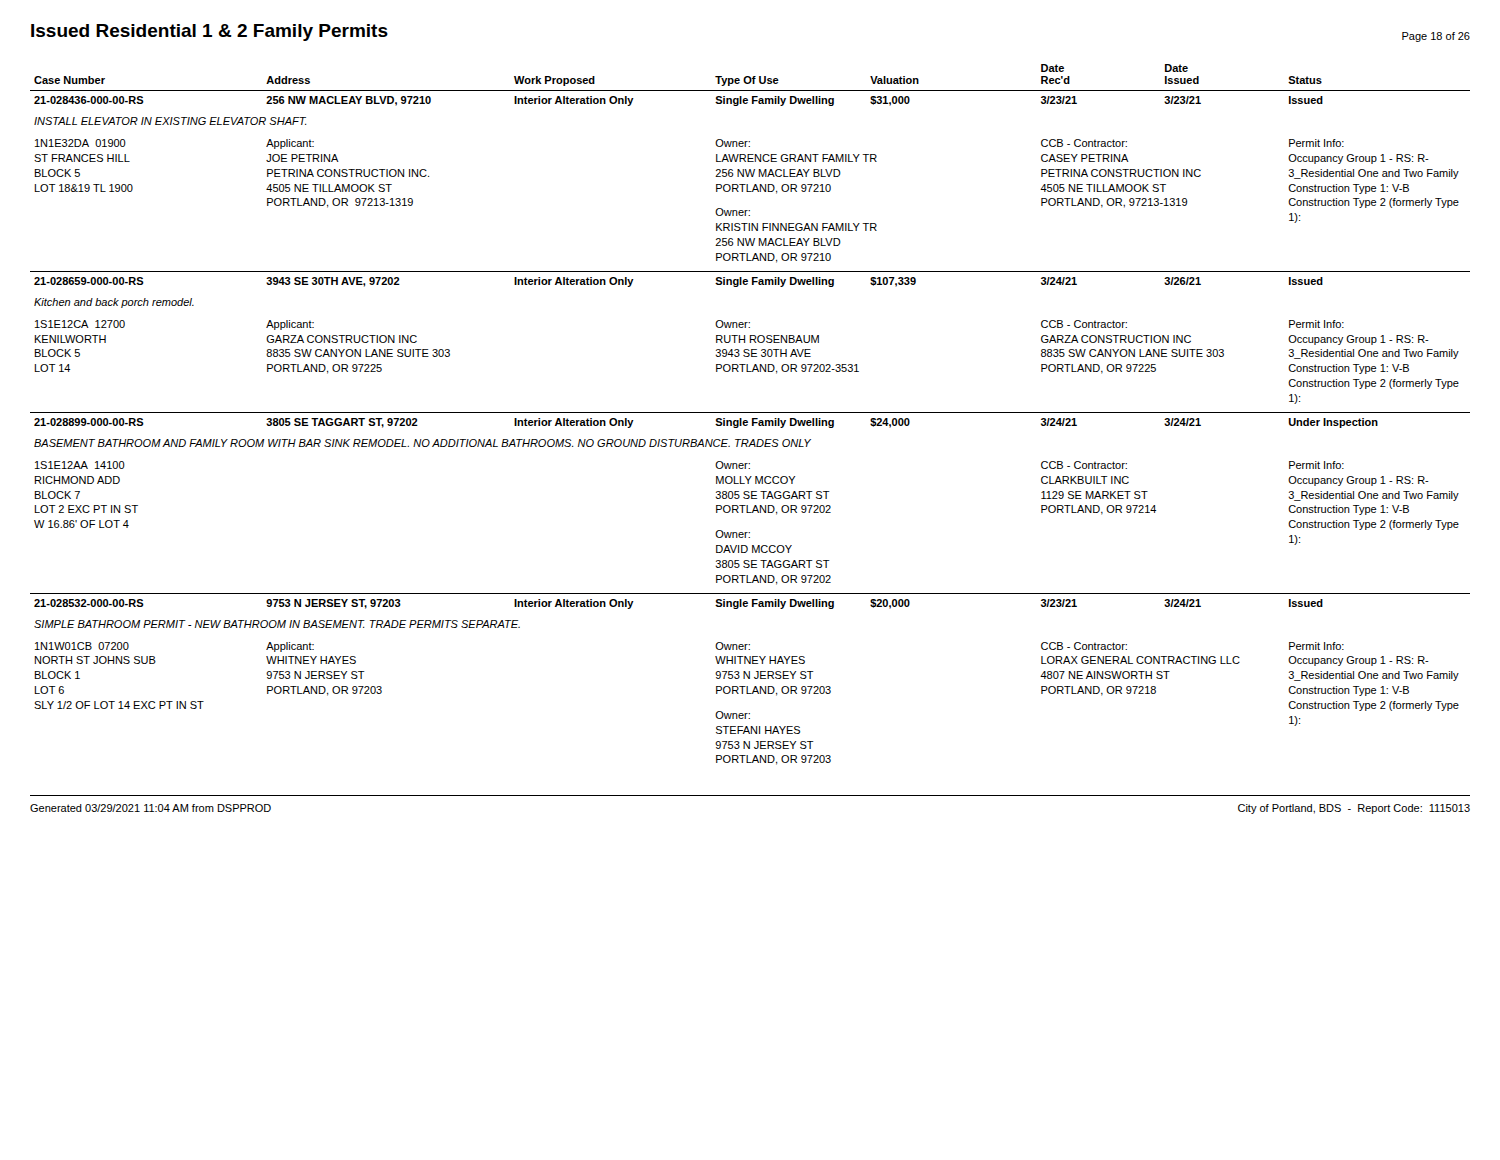Issued Residential 1 & 2 Family Permits
Page 18 of 26
| Case Number | Address | Work Proposed | Type Of Use | Valuation | Date Rec'd | Date Issued | Status |
| --- | --- | --- | --- | --- | --- | --- | --- |
| 21-028436-000-00-RS | 256 NW MACLEAY BLVD, 97210 | Interior Alteration Only | Single Family Dwelling | $31,000 | 3/23/21 | 3/23/21 | Issued |
| INSTALL ELEVATOR IN EXISTING ELEVATOR SHAFT. |
| 1N1E32DA 01900 ST FRANCES HILL BLOCK 5 LOT 18&19 TL 1900 | Applicant: JOE PETRINA PETRINA CONSTRUCTION INC. 4505 NE TILLAMOOK ST PORTLAND, OR 97213-1319 | Owner: LAWRENCE GRANT FAMILY TR 256 NW MACLEAY BLVD PORTLAND, OR 97210 Owner: KRISTIN FINNEGAN FAMILY TR 256 NW MACLEAY BLVD PORTLAND, OR 97210 | CCB - Contractor: CASEY PETRINA PETRINA CONSTRUCTION INC 4505 NE TILLAMOOK ST PORTLAND, OR, 97213-1319 | Permit Info: Occupancy Group 1 - RS: R-3_Residential One and Two Family Construction Type 1: V-B Construction Type 2 (formerly Type 1): |
| 21-028659-000-00-RS | 3943 SE 30TH AVE, 97202 | Interior Alteration Only | Single Family Dwelling | $107,339 | 3/24/21 | 3/26/21 | Issued |
| Kitchen and back porch remodel. |
| 1S1E12CA 12700 KENILWORTH BLOCK 5 LOT 14 | Applicant: GARZA CONSTRUCTION INC 8835 SW CANYON LANE SUITE 303 PORTLAND, OR 97225 | Owner: RUTH ROSENBAUM 3943 SE 30TH AVE PORTLAND, OR 97202-3531 | CCB - Contractor: GARZA CONSTRUCTION INC 8835 SW CANYON LANE SUITE 303 PORTLAND, OR 97225 | Permit Info: Occupancy Group 1 - RS: R-3_Residential One and Two Family Construction Type 1: V-B Construction Type 2 (formerly Type 1): |
| 21-028899-000-00-RS | 3805 SE TAGGART ST, 97202 | Interior Alteration Only | Single Family Dwelling | $24,000 | 3/24/21 | 3/24/21 | Under Inspection |
| BASEMENT BATHROOM AND FAMILY ROOM WITH BAR SINK REMODEL. NO ADDITIONAL BATHROOMS. NO GROUND DISTURBANCE. TRADES ONLY |
| 1S1E12AA 14100 RICHMOND ADD BLOCK 7 LOT 2 EXC PT IN ST W 16.86' OF LOT 4 | | Owner: MOLLY MCCOY 3805 SE TAGGART ST PORTLAND, OR 97202 Owner: DAVID MCCOY 3805 SE TAGGART ST PORTLAND, OR 97202 | CCB - Contractor: CLARKBUILT INC 1129 SE MARKET ST PORTLAND, OR 97214 | Permit Info: Occupancy Group 1 - RS: R-3_Residential One and Two Family Construction Type 1: V-B Construction Type 2 (formerly Type 1): |
| 21-028532-000-00-RS | 9753 N JERSEY ST, 97203 | Interior Alteration Only | Single Family Dwelling | $20,000 | 3/23/21 | 3/24/21 | Issued |
| SIMPLE BATHROOM PERMIT - NEW BATHROOM IN BASEMENT. TRADE PERMITS SEPARATE. |
| 1N1W01CB 07200 NORTH ST JOHNS SUB BLOCK 1 LOT 6 SLY 1/2 OF LOT 14 EXC PT IN ST | Applicant: WHITNEY HAYES 9753 N JERSEY ST PORTLAND, OR 97203 | Owner: WHITNEY HAYES 9753 N JERSEY ST PORTLAND, OR 97203 Owner: STEFANI HAYES 9753 N JERSEY ST PORTLAND, OR 97203 | CCB - Contractor: LORAX GENERAL CONTRACTING LLC 4807 NE AINSWORTH ST PORTLAND, OR 97218 | Permit Info: Occupancy Group 1 - RS: R-3_Residential One and Two Family Construction Type 1: V-B Construction Type 2 (formerly Type 1): |
Generated 03/29/2021 11:04 AM from DSPPROD
City of Portland, BDS - Report Code: 1115013